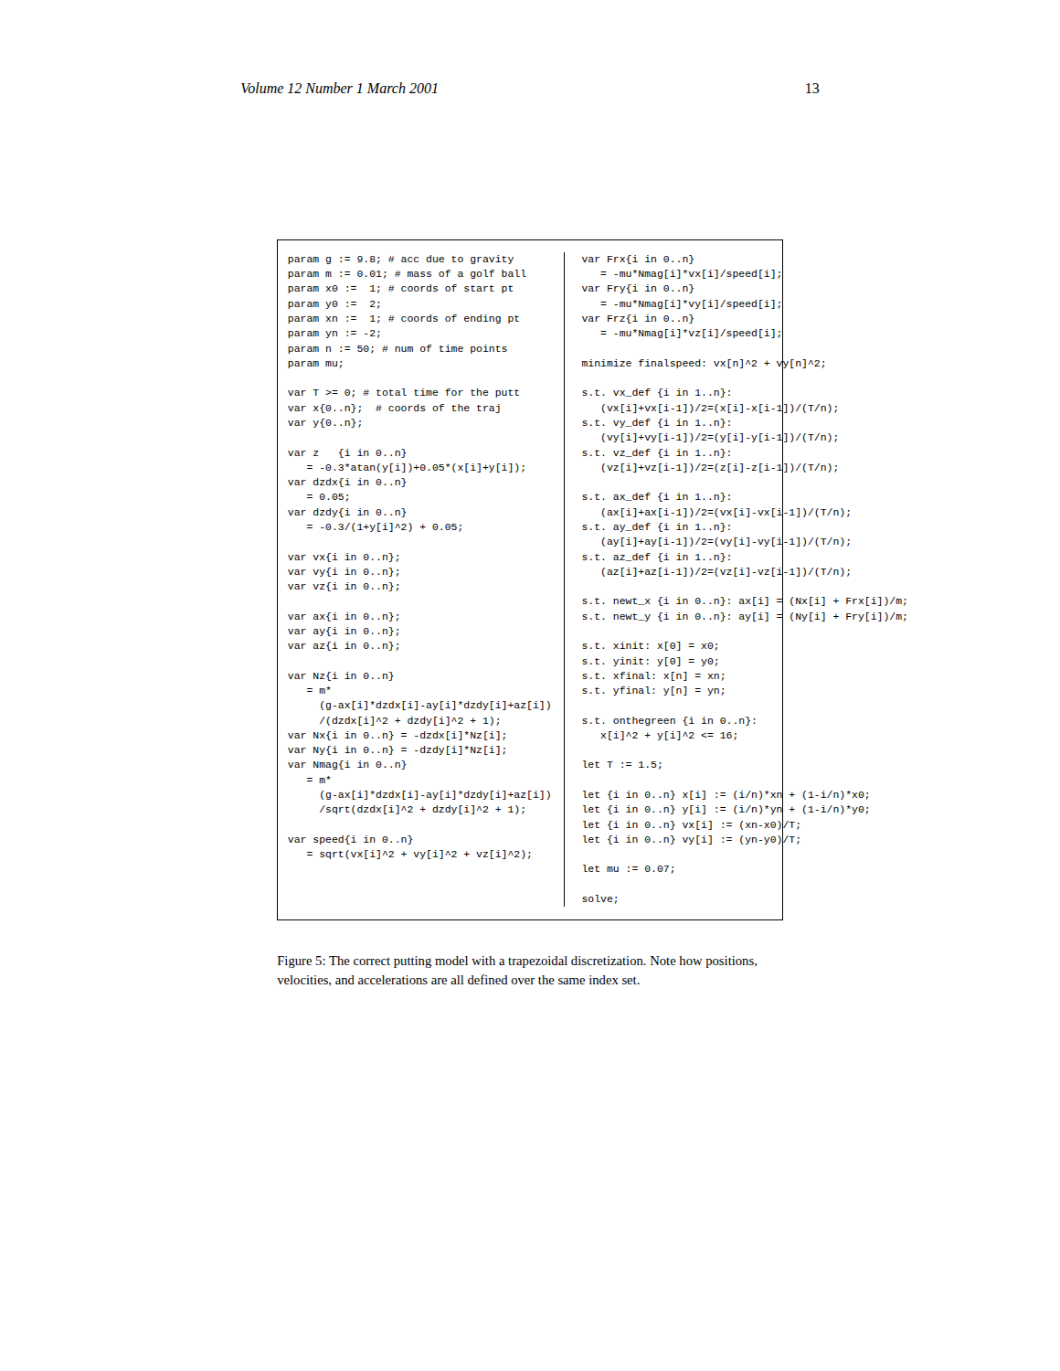Volume 12 Number 1 March 2001 13
param g := 9.8; # acc due to gravity
param m := 0.01; # mass of a golf ball
param x0 :=  1; # coords of start pt
param y0 :=  2;
param xn :=  1; # coords of ending pt
param yn := -2;
param n := 50; # num of time points
param mu;

var T >= 0; # total time for the putt
var x{0..n};  # coords of the traj
var y{0..n};

var z   {i in 0..n}
   = -0.3*atan(y[i])+0.05*(x[i]+y[i]);
var dzdx{i in 0..n}
   = 0.05;
var dzdy{i in 0..n}
   = -0.3/(1+y[i]^2) + 0.05;

var vx{i in 0..n};
var vy{i in 0..n};
var vz{i in 0..n};

var ax{i in 0..n};
var ay{i in 0..n};
var az{i in 0..n};

var Nz{i in 0..n}
   = m*
     (g-ax[i]*dzdx[i]-ay[i]*dzdy[i]+az[i])
     /(dzdx[i]^2 + dzdy[i]^2 + 1);
var Nx{i in 0..n} = -dzdx[i]*Nz[i];
var Ny{i in 0..n} = -dzdy[i]*Nz[i];
var Nmag{i in 0..n}
   = m*
     (g-ax[i]*dzdx[i]-ay[i]*dzdy[i]+az[i])
     /sqrt(dzdx[i]^2 + dzdy[i]^2 + 1);

var speed{i in 0..n}
   = sqrt(vx[i]^2 + vy[i]^2 + vz[i]^2);
var Frx{i in 0..n}
   = -mu*Nmag[i]*vx[i]/speed[i];
var Fry{i in 0..n}
   = -mu*Nmag[i]*vy[i]/speed[i];
var Frz{i in 0..n}
   = -mu*Nmag[i]*vz[i]/speed[i];

minimize finalspeed: vx[n]^2 + vy[n]^2;

s.t. vx_def {i in 1..n}:
   (vx[i]+vx[i-1])/2=(x[i]-x[i-1])/(T/n);
s.t. vy_def {i in 1..n}:
   (vy[i]+vy[i-1])/2=(y[i]-y[i-1])/(T/n);
s.t. vz_def {i in 1..n}:
   (vz[i]+vz[i-1])/2=(z[i]-z[i-1])/(T/n);

s.t. ax_def {i in 1..n}:
   (ax[i]+ax[i-1])/2=(vx[i]-vx[i-1])/(T/n);
s.t. ay_def {i in 1..n}:
   (ay[i]+ay[i-1])/2=(vy[i]-vy[i-1])/(T/n);
s.t. az_def {i in 1..n}:
   (az[i]+az[i-1])/2=(vz[i]-vz[i-1])/(T/n);

s.t. newt_x {i in 0..n}: ax[i] = (Nx[i] + Frx[i])/m;
s.t. newt_y {i in 0..n}: ay[i] = (Ny[i] + Fry[i])/m;

s.t. xinit: x[0] = x0;
s.t. yinit: y[0] = y0;
s.t. xfinal: x[n] = xn;
s.t. yfinal: y[n] = yn;

s.t. onthegreen {i in 0..n}:
   x[i]^2 + y[i]^2 <= 16;

let T := 1.5;

let {i in 0..n} x[i] := (i/n)*xn + (1-i/n)*x0;
let {i in 0..n} y[i] := (i/n)*yn + (1-i/n)*y0;
let {i in 0..n} vx[i] := (xn-x0)/T;
let {i in 0..n} vy[i] := (yn-y0)/T;

let mu := 0.07;

solve;
Figure 5: The correct putting model with a trapezoidal discretization. Note how positions, velocities, and accelerations are all defined over the same index set.